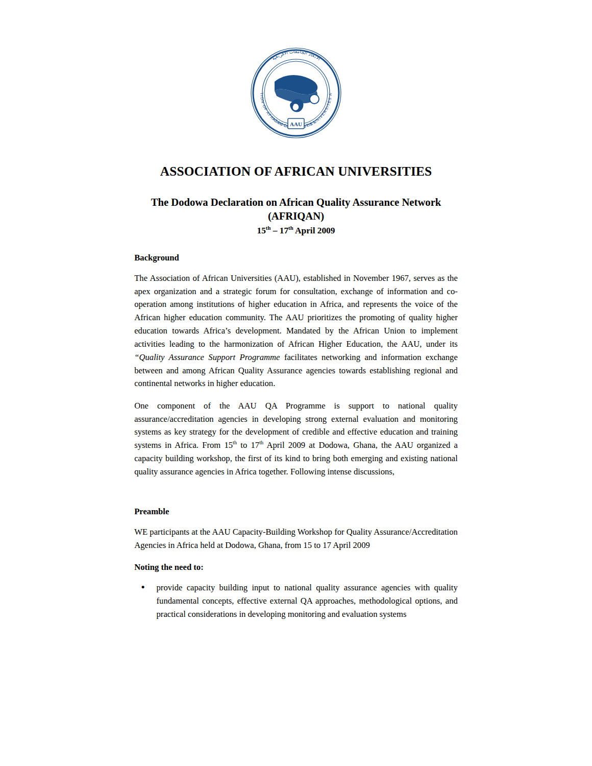الاتحاد الجامعات الافريقية ASSOCIATION OF AFRICAN UNIVERSITIES ASSOCIATION DES UNIVERSITÉS AFRICAINES AAU
ASSOCIATION OF AFRICAN UNIVERSITIES
The Dodowa Declaration on African Quality Assurance Network
(AFRIQAN)
15th – 17th April 2009
Background
The Association of African Universities (AAU), established in November 1967, serves as the apex organization and a strategic forum for consultation, exchange of information and co-operation among institutions of higher education in Africa, and represents the voice of the African higher education community. The AAU prioritizes the promoting of quality higher education towards Africa’s development. Mandated by the African Union to implement activities leading to the harmonization of African Higher Education, the AAU, under its “Quality Assurance Support Programme facilitates networking and information exchange between and among African Quality Assurance agencies towards establishing regional and continental networks in higher education.
One component of the AAU QA Programme is support to national quality assurance/accreditation agencies in developing strong external evaluation and monitoring systems as key strategy for the development of credible and effective education and training systems in Africa. From 15th to 17th April 2009 at Dodowa, Ghana, the AAU organized a capacity building workshop, the first of its kind to bring both emerging and existing national quality assurance agencies in Africa together. Following intense discussions,
Preamble
WE participants at the AAU Capacity-Building Workshop for Quality Assurance/Accreditation Agencies in Africa held at Dodowa, Ghana, from 15 to 17 April 2009
Noting the need to:
provide capacity building input to national quality assurance agencies with quality fundamental concepts, effective external QA approaches, methodological options, and practical considerations in developing monitoring and evaluation systems